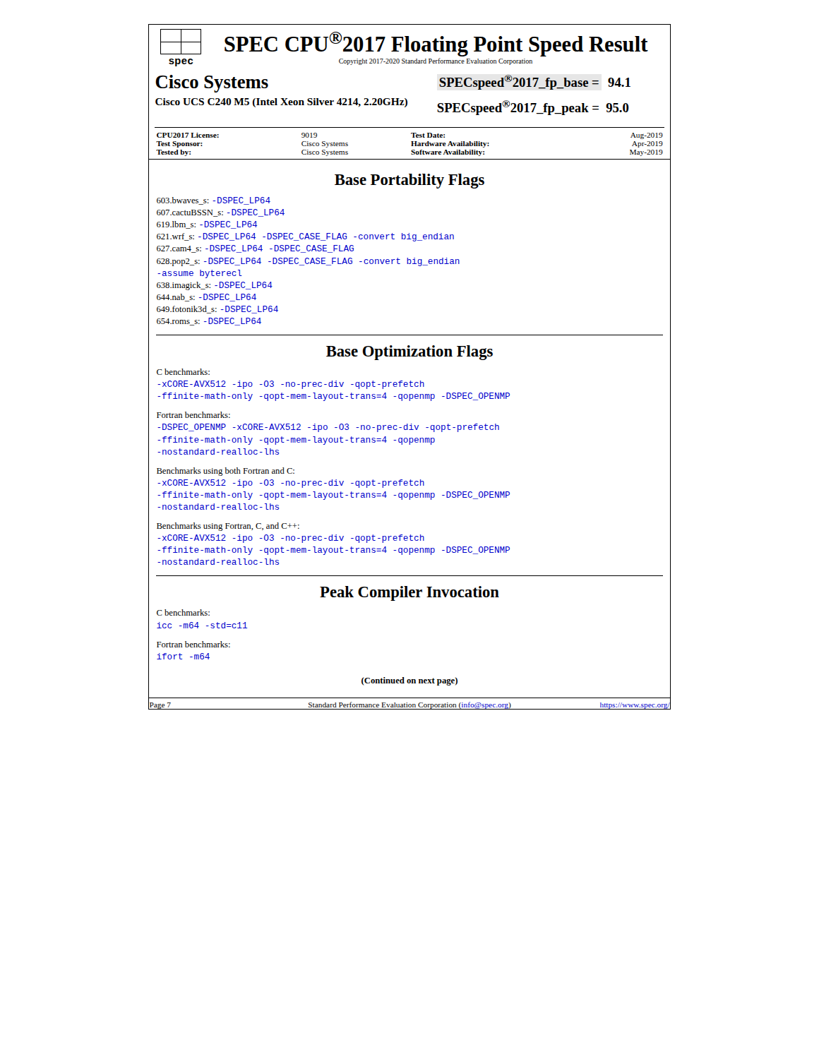spec
SPEC CPU®2017 Floating Point Speed Result
Copyright 2017-2020 Standard Performance Evaluation Corporation
Cisco Systems
Cisco UCS C240 M5 (Intel Xeon Silver 4214, 2.20GHz)
SPECspeed®2017_fp_base = 94.1
SPECspeed®2017_fp_peak = 95.0
| CPU2017 License: | 9019 |
| Test Sponsor: | Cisco Systems |
| Tested by: | Cisco Systems |
| Test Date: | Aug-2019 |
| Hardware Availability: | Apr-2019 |
| Software Availability: | May-2019 |
Base Portability Flags
603.bwaves_s: -DSPEC_LP64
607.cactuBSSN_s: -DSPEC_LP64
619.lbm_s: -DSPEC_LP64
621.wrf_s: -DSPEC_LP64 -DSPEC_CASE_FLAG -convert big_endian
627.cam4_s: -DSPEC_LP64 -DSPEC_CASE_FLAG
628.pop2_s: -DSPEC_LP64 -DSPEC_CASE_FLAG -convert big_endian
-assume byterecl
638.imagick_s: -DSPEC_LP64
644.nab_s: -DSPEC_LP64
649.fotonik3d_s: -DSPEC_LP64
654.roms_s: -DSPEC_LP64
Base Optimization Flags
C benchmarks:
-xCORE-AVX512 -ipo -O3 -no-prec-div -qopt-prefetch
-ffinite-math-only -qopt-mem-layout-trans=4 -qopenmp -DSPEC_OPENMP
Fortran benchmarks:
-DSPEC_OPENMP -xCORE-AVX512 -ipo -O3 -no-prec-div -qopt-prefetch
-ffinite-math-only -qopt-mem-layout-trans=4 -qopenmp
-nostandard-realloc-lhs
Benchmarks using both Fortran and C:
-xCORE-AVX512 -ipo -O3 -no-prec-div -qopt-prefetch
-ffinite-math-only -qopt-mem-layout-trans=4 -qopenmp -DSPEC_OPENMP
-nostandard-realloc-lhs
Benchmarks using Fortran, C, and C++:
-xCORE-AVX512 -ipo -O3 -no-prec-div -qopt-prefetch
-ffinite-math-only -qopt-mem-layout-trans=4 -qopenmp -DSPEC_OPENMP
-nostandard-realloc-lhs
Peak Compiler Invocation
C benchmarks:
icc -m64 -std=c11
Fortran benchmarks:
ifort -m64
(Continued on next page)
Page 7
Standard Performance Evaluation Corporation (info@spec.org)
https://www.spec.org/